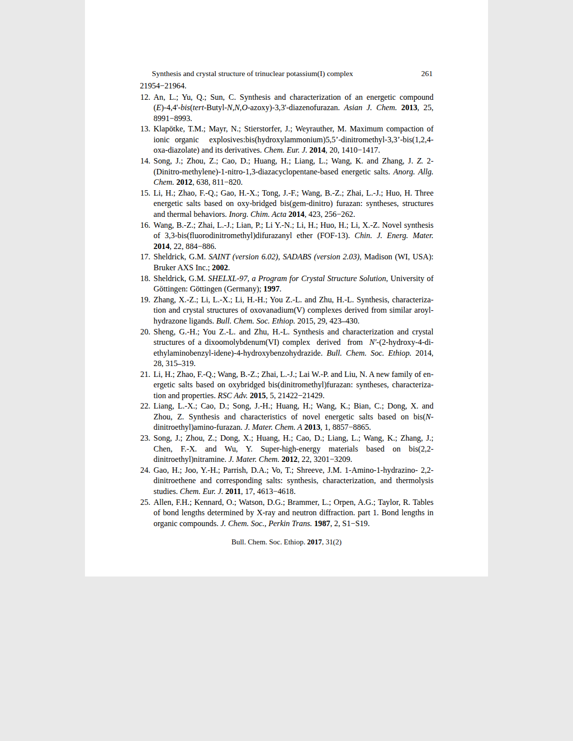Synthesis and crystal structure of trinuclear potassium(I) complex 261
21954−21964.
12. An, L.; Yu, Q.; Sun, C. Synthesis and characterization of an energetic compound (E)-4,4'-bis(tert-Butyl-N,N,O-azoxy)-3,3'-diazenofurazan. Asian J. Chem. 2013, 25, 8991−8993.
13. Klapötke, T.M.; Mayr, N.; Stierstorfer, J.; Weyrauther, M. Maximum compaction of ionic organic explosives:bis(hydroxylammonium)5,5’-dinitromethyl-3,3’-bis(1,2,4-oxa-diazolate) and its derivatives. Chem. Eur. J. 2014, 20, 1410−1417.
14. Song, J.; Zhou, Z.; Cao, D.; Huang, H.; Liang, L.; Wang, K. and Zhang, J. Z. 2-(Dinitro-methylene)-1-nitro-1,3-diazacyclopentane-based energetic salts. Anorg. Allg. Chem. 2012, 638, 811−820.
15. Li, H.; Zhao, F.-Q.; Gao, H.-X.; Tong, J.-F.; Wang, B.-Z.; Zhai, L.-J.; Huo, H. Three energetic salts based on oxy-bridged bis(gem-dinitro) furazan: syntheses, structures and thermal behaviors. Inorg. Chim. Acta 2014, 423, 256−262.
16. Wang, B.-Z.; Zhai, L.-J.; Lian, P.; Li Y.-N.; Li, H.; Huo, H.; Li, X.-Z. Novel synthesis of 3,3-bis(fluorodinitromethyl)difurazanyl ether (FOF-13). Chin. J. Energ. Mater. 2014, 22, 884−886.
17. Sheldrick, G.M. SAINT (version 6.02), SADABS (version 2.03), Madison (WI, USA): Bruker AXS Inc.; 2002.
18. Sheldrick, G.M. SHELXL-97, a Program for Crystal Structure Solution, University of Göttingen: Göttingen (Germany); 1997.
19. Zhang, X.-Z.; Li, L.-X.; Li, H.-H.; You Z.-L. and Zhu, H.-L. Synthesis, characterization and crystal structures of oxovanadium(V) complexes derived from similar aroylhydrazone ligands. Bull. Chem. Soc. Ethiop. 2015, 29, 423–430.
20. Sheng, G.-H.; You Z.-L. and Zhu, H.-L. Synthesis and characterization and crystal structures of a dixoomolybdenum(VI) complex derived from N′-(2-hydroxy-4-diethylaminobenzyl-idene)-4-hydroxybenzohydrazide. Bull. Chem. Soc. Ethiop. 2014, 28, 315–319.
21. Li, H.; Zhao, F.-Q.; Wang, B.-Z.; Zhai, L.-J.; Lai W.-P. and Liu, N. A new family of energetic salts based on oxybridged bis(dinitromethyl)furazan: syntheses, characterization and properties. RSC Adv. 2015, 5, 21422−21429.
22. Liang, L.-X.; Cao, D.; Song, J.-H.; Huang, H.; Wang, K.; Bian, C.; Dong, X. and Zhou, Z. Synthesis and characteristics of novel energetic salts based on bis(N-dinitroethyl)amino-furazan. J. Mater. Chem. A 2013, 1, 8857−8865.
23. Song, J.; Zhou, Z.; Dong, X.; Huang, H.; Cao, D.; Liang, L.; Wang, K.; Zhang, J.; Chen, F.-X. and Wu, Y. Super-high-energy materials based on bis(2,2-dinitroethyl)nitramine. J. Mater. Chem. 2012, 22, 3201−3209.
24. Gao, H.; Joo, Y.-H.; Parrish, D.A.; Vo, T.; Shreeve, J.M. 1-Amino-1-hydrazino- 2,2-dinitroethene and corresponding salts: synthesis, characterization, and thermolysis studies. Chem. Eur. J. 2011, 17, 4613−4618.
25. Allen, F.H.; Kennard, O.; Watson, D.G.; Brammer, L.; Orpen, A.G.; Taylor, R. Tables of bond lengths determined by X-ray and neutron diffraction. part 1. Bond lengths in organic compounds. J. Chem. Soc., Perkin Trans. 1987, 2, S1−S19.
Bull. Chem. Soc. Ethiop. 2017, 31(2)